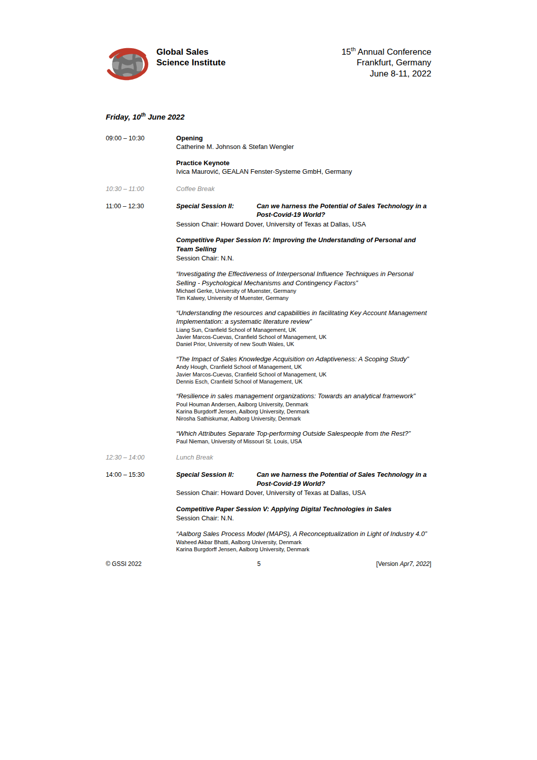Global Sales
Science Institute
15th Annual Conference
Frankfurt, Germany
June 8-11, 2022
Friday, 10th June 2022
09:00 – 10:30
Opening
Catherine M. Johnson & Stefan Wengler
Practice Keynote
Ivica Maurović, GEALAN Fenster-Systeme GmbH, Germany
10:30 – 11:00
Coffee Break
11:00 – 12:30
Special Session II: Can we harness the Potential of Sales Technology in a Post-Covid-19 World?
Session Chair: Howard Dover, University of Texas at Dallas, USA
Competitive Paper Session IV: Improving the Understanding of Personal and Team Selling
Session Chair: N.N.
“Investigating the Effectiveness of Interpersonal Influence Techniques in Personal Selling - Psychological Mechanisms and Contingency Factors”
Michael Gerke, University of Muenster, Germany
Tim Kalwey, University of Muenster, Germany
“Understanding the resources and capabilities in facilitating Key Account Management Implementation: a systematic literature review”
Liang Sun, Cranfield School of Management, UK
Javier Marcos-Cuevas, Cranfield School of Management, UK
Daniel Prior, University of new South Wales, UK
“The Impact of Sales Knowledge Acquisition on Adaptiveness: A Scoping Study”
Andy Hough, Cranfield School of Management, UK
Javier Marcos-Cuevas, Cranfield School of Management, UK
Dennis Esch, Cranfield School of Management, UK
“Resilience in sales management organizations: Towards an analytical framework”
Poul Houman Andersen, Aalborg University, Denmark
Karina Burgdorff Jensen, Aalborg University, Denmark
Nirosha Sathiskumar, Aalborg University, Denmark
“Which Attributes Separate Top-performing Outside Salespeople from the Rest?”
Paul Nieman, University of Missouri St. Louis, USA
12:30 – 14:00
Lunch Break
14:00 – 15:30
Special Session II: Can we harness the Potential of Sales Technology in a Post-Covid-19 World?
Session Chair: Howard Dover, University of Texas at Dallas, USA
Competitive Paper Session V: Applying Digital Technologies in Sales
Session Chair: N.N.
“Aalborg Sales Process Model (MAPS), A Reconceptualization in Light of Industry 4.0”
Waheed Akbar Bhatti, Aalborg University, Denmark
Karina Burgdorff Jensen, Aalborg University, Denmark
© GSSI 2022
5
[Version Apr7, 2022]